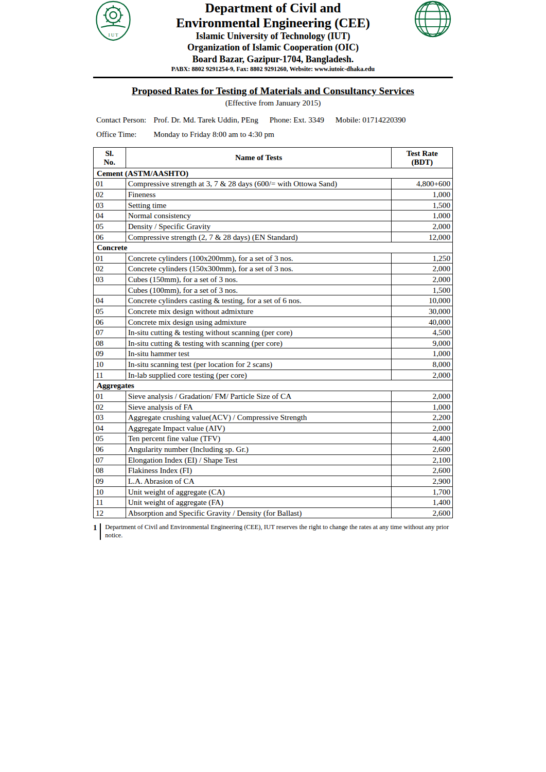Department of Civil and
Environmental Engineering (CEE)
Islamic University of Technology (IUT)
Organization of Islamic Cooperation (OIC)
Board Bazar, Gazipur-1704, Bangladesh.
PABX: 8802 9291254-9, Fax: 8802 9291260, Website: www.iutoic-dhaka.edu
Proposed Rates for Testing of Materials and Consultancy Services
(Effective from January 2015)
| Contact Person: | Prof. Dr. Md. Tarek Uddin, PEng | Phone: Ext. 3349 | Mobile: 01714220390 |
| Office Time: | Monday to Friday 8:00 am to 4:30 pm |
| Sl. No. | Name of Tests | Test Rate (BDT) |
| --- | --- | --- |
| Cement (ASTM/AASHTO) |
| 01 | Compressive strength at 3, 7 & 28 days (600/= with Ottowa Sand) | 4,800+600 |
| 02 | Fineness | 1,000 |
| 03 | Setting time | 1,500 |
| 04 | Normal consistency | 1,000 |
| 05 | Density / Specific Gravity | 2,000 |
| 06 | Compressive strength (2, 7 & 28 days) (EN Standard) | 12,000 |
| Concrete |
| 01 | Concrete cylinders (100x200mm), for a set of 3 nos. | 1,250 |
| 02 | Concrete cylinders (150x300mm), for a set of 3 nos. | 2,000 |
| 03 | Cubes (150mm), for a set of 3 nos. | 2,000 |
| | Cubes (100mm), for a set of 3 nos. | 1,500 |
| 04 | Concrete cylinders casting & testing, for a set of 6 nos. | 10,000 |
| 05 | Concrete mix design without admixture | 30,000 |
| 06 | Concrete mix design using admixture | 40,000 |
| 07 | In-situ cutting & testing without scanning (per core) | 4,500 |
| 08 | In-situ cutting & testing with scanning (per core) | 9,000 |
| 09 | In-situ hammer test | 1,000 |
| 10 | In-situ scanning test (per location for 2 scans) | 8,000 |
| 11 | In-lab supplied core testing (per core) | 2,000 |
| Aggregates |
| 01 | Sieve analysis / Gradation/ FM/ Particle Size of CA | 2,000 |
| 02 | Sieve analysis of FA | 1,000 |
| 03 | Aggregate crushing value(ACV) / Compressive Strength | 2,200 |
| 04 | Aggregate Impact value (AIV) | 2,000 |
| 05 | Ten percent fine value (TFV) | 4,400 |
| 06 | Angularity number (Including sp. Gr.) | 2,600 |
| 07 | Elongation Index (EI) / Shape Test | 2,100 |
| 08 | Flakiness Index (FI) | 2,600 |
| 09 | L.A. Abrasion of CA | 2,900 |
| 10 | Unit weight of aggregate (CA) | 1,700 |
| 11 | Unit weight of aggregate (FA) | 1,400 |
| 12 | Absorption and Specific Gravity / Density (for Ballast) | 2,600 |
1
Department of Civil and Environmental Engineering (CEE), IUT reserves the right to change the rates at any time without any prior notice.